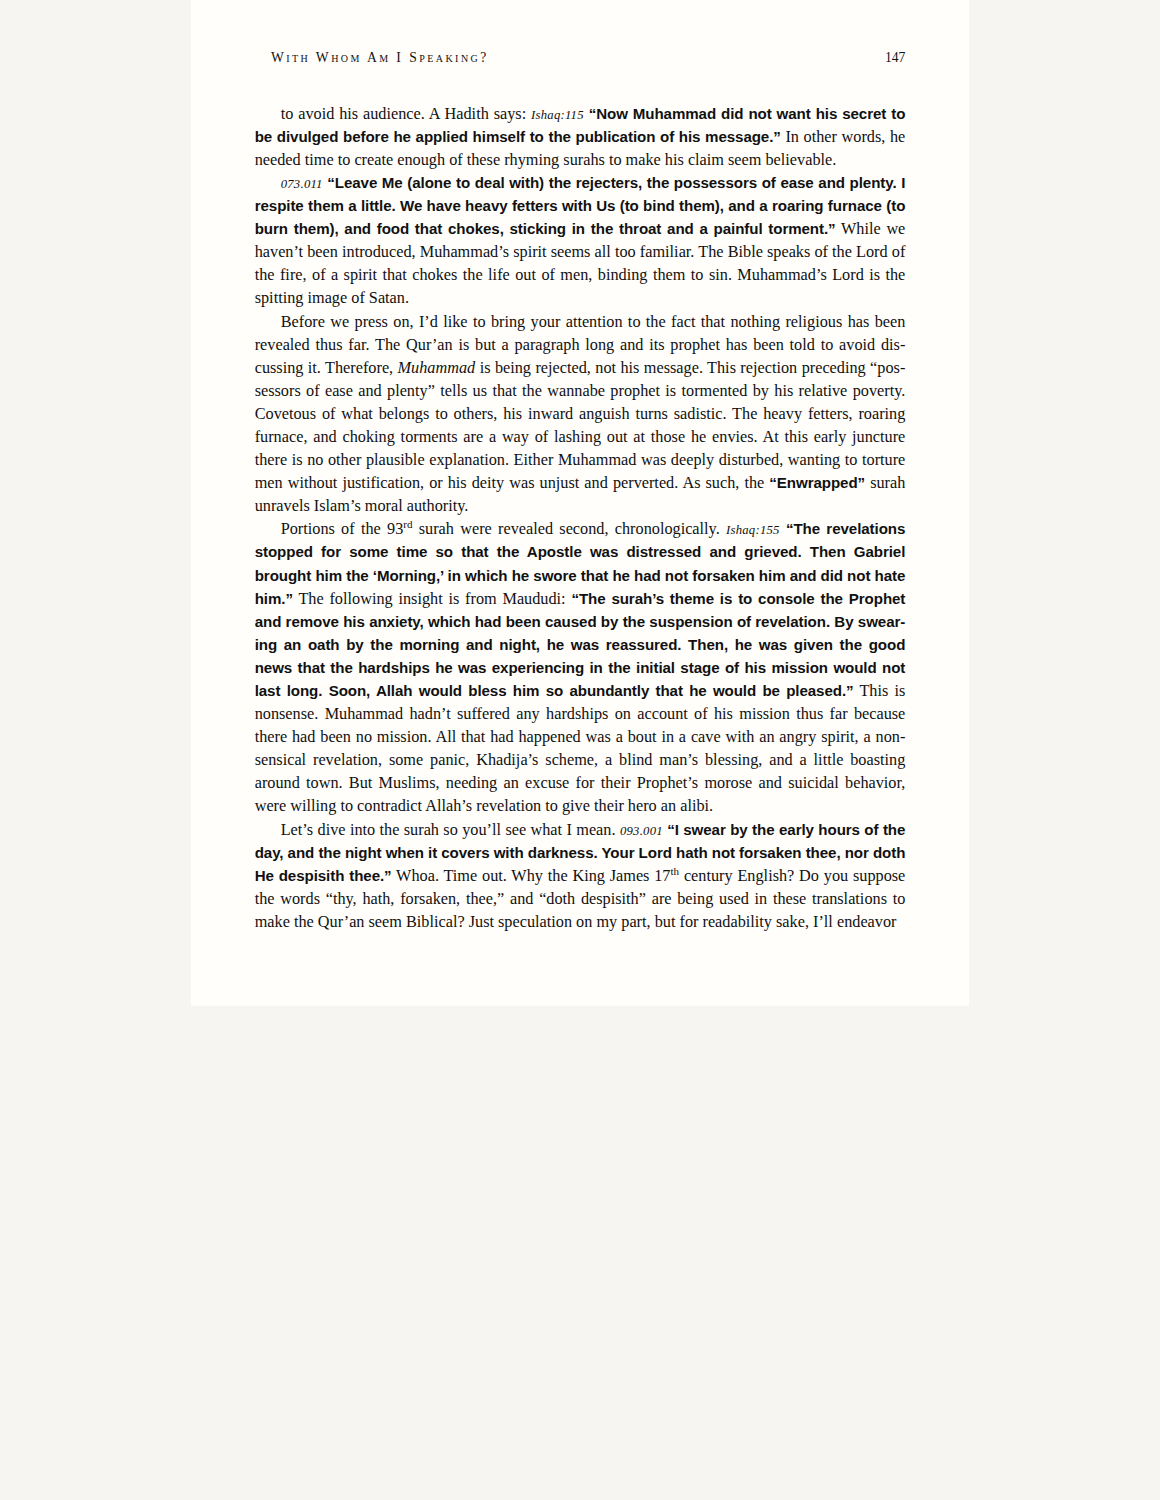With Whom Am I Speaking? 147
to avoid his audience. A Hadith says: Ishaq:115 “Now Muhammad did not want his secret to be divulged before he applied himself to the publication of his message.” In other words, he needed time to create enough of these rhyming surahs to make his claim seem believable.
073.011 “Leave Me (alone to deal with) the rejecters, the possessors of ease and plenty. I respite them a little. We have heavy fetters with Us (to bind them), and a roaring furnace (to burn them), and food that chokes, sticking in the throat and a painful torment.” While we haven’t been introduced, Muhammad’s spirit seems all too familiar. The Bible speaks of the Lord of the fire, of a spirit that chokes the life out of men, binding them to sin. Muhammad’s Lord is the spitting image of Satan.
Before we press on, I’d like to bring your attention to the fact that nothing religious has been revealed thus far. The Qur’an is but a paragraph long and its prophet has been told to avoid discussing it. Therefore, Muhammad is being rejected, not his message. This rejection preceding “possessors of ease and plenty” tells us that the wannabe prophet is tormented by his relative poverty. Covetous of what belongs to others, his inward anguish turns sadistic. The heavy fetters, roaring furnace, and choking torments are a way of lashing out at those he envies. At this early juncture there is no other plausible explanation. Either Muhammad was deeply disturbed, wanting to torture men without justification, or his deity was unjust and perverted. As such, the “Enwrapped” surah unravels Islam’s moral authority.
Portions of the 93rd surah were revealed second, chronologically. Ishaq:155 “The revelations stopped for some time so that the Apostle was distressed and grieved. Then Gabriel brought him the ‘Morning,’ in which he swore that he had not forsaken him and did not hate him.” The following insight is from Maududi: “The surah’s theme is to console the Prophet and remove his anxiety, which had been caused by the suspension of revelation. By swearing an oath by the morning and night, he was reassured. Then, he was given the good news that the hardships he was experiencing in the initial stage of his mission would not last long. Soon, Allah would bless him so abundantly that he would be pleased.” This is nonsense. Muhammad hadn’t suffered any hardships on account of his mission thus far because there had been no mission. All that had happened was a bout in a cave with an angry spirit, a nonsensical revelation, some panic, Khadija’s scheme, a blind man’s blessing, and a little boasting around town. But Muslims, needing an excuse for their Prophet’s morose and suicidal behavior, were willing to contradict Allah’s revelation to give their hero an alibi.
Let’s dive into the surah so you’ll see what I mean. 093.001 “I swear by the early hours of the day, and the night when it covers with darkness. Your Lord hath not forsaken thee, nor doth He despisith thee.” Whoa. Time out. Why the King James 17th century English? Do you suppose the words “thy, hath, forsaken, thee,” and “doth despisith” are being used in these translations to make the Qur’an seem Biblical? Just speculation on my part, but for readability sake, I’ll endeavor